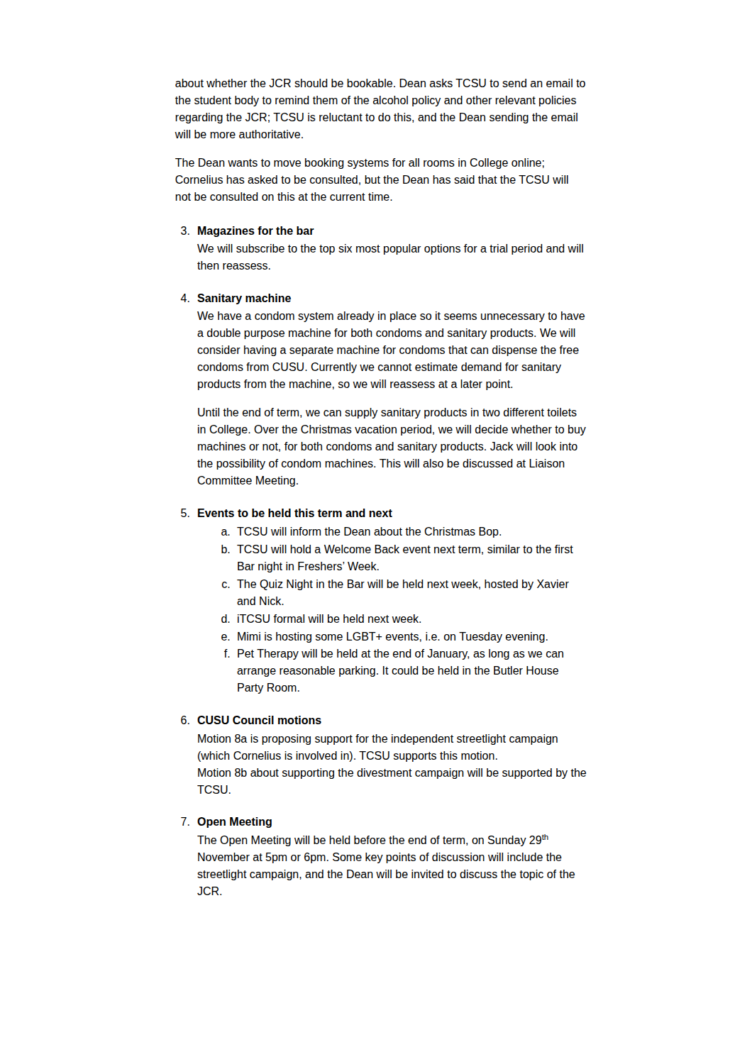about whether the JCR should be bookable. Dean asks TCSU to send an email to the student body to remind them of the alcohol policy and other relevant policies regarding the JCR; TCSU is reluctant to do this, and the Dean sending the email will be more authoritative.
The Dean wants to move booking systems for all rooms in College online; Cornelius has asked to be consulted, but the Dean has said that the TCSU will not be consulted on this at the current time.
Magazines for the bar
We will subscribe to the top six most popular options for a trial period and will then reassess.
Sanitary machine
We have a condom system already in place so it seems unnecessary to have a double purpose machine for both condoms and sanitary products. We will consider having a separate machine for condoms that can dispense the free condoms from CUSU. Currently we cannot estimate demand for sanitary products from the machine, so we will reassess at a later point.
Until the end of term, we can supply sanitary products in two different toilets in College. Over the Christmas vacation period, we will decide whether to buy machines or not, for both condoms and sanitary products. Jack will look into the possibility of condom machines. This will also be discussed at Liaison Committee Meeting.
Events to be held this term and next
TCSU will inform the Dean about the Christmas Bop.
TCSU will hold a Welcome Back event next term, similar to the first Bar night in Freshers’ Week.
The Quiz Night in the Bar will be held next week, hosted by Xavier and Nick.
iTCSU formal will be held next week.
Mimi is hosting some LGBT+ events, i.e. on Tuesday evening.
Pet Therapy will be held at the end of January, as long as we can arrange reasonable parking. It could be held in the Butler House Party Room.
CUSU Council motions
Motion 8a is proposing support for the independent streetlight campaign (which Cornelius is involved in). TCSU supports this motion.
Motion 8b about supporting the divestment campaign will be supported by the TCSU.
Open Meeting
The Open Meeting will be held before the end of term, on Sunday 29th November at 5pm or 6pm. Some key points of discussion will include the streetlight campaign, and the Dean will be invited to discuss the topic of the JCR.